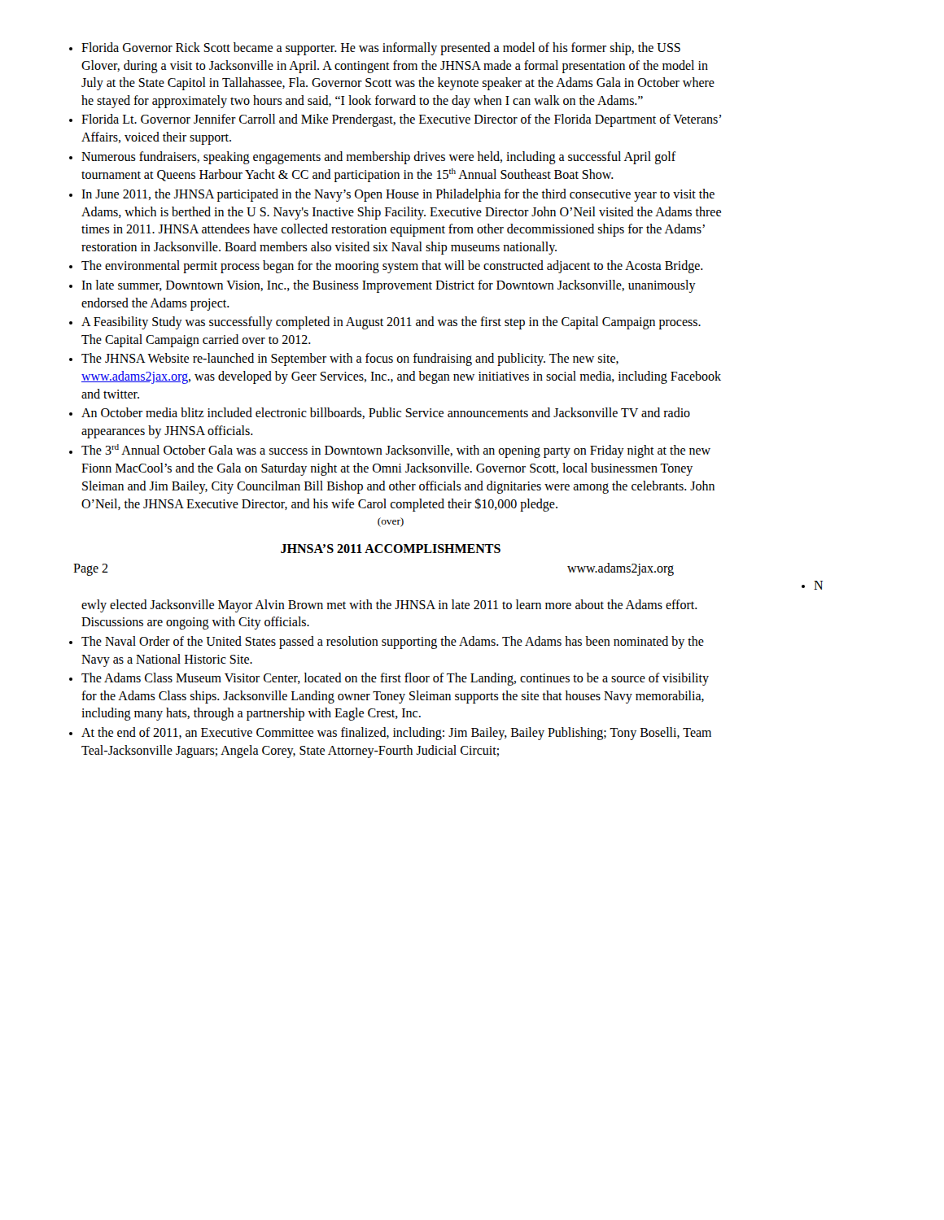Florida Governor Rick Scott became a supporter. He was informally presented a model of his former ship, the USS Glover, during a visit to Jacksonville in April. A contingent from the JHNSA made a formal presentation of the model in July at the State Capitol in Tallahassee, Fla. Governor Scott was the keynote speaker at the Adams Gala in October where he stayed for approximately two hours and said, “I look forward to the day when I can walk on the Adams.”
Florida Lt. Governor Jennifer Carroll and Mike Prendergast, the Executive Director of the Florida Department of Veterans’ Affairs, voiced their support.
Numerous fundraisers, speaking engagements and membership drives were held, including a successful April golf tournament at Queens Harbour Yacht & CC and participation in the 15th Annual Southeast Boat Show.
In June 2011, the JHNSA participated in the Navy’s Open House in Philadelphia for the third consecutive year to visit the Adams, which is berthed in the U S. Navy's Inactive Ship Facility. Executive Director John O’Neil visited the Adams three times in 2011. JHNSA attendees have collected restoration equipment from other decommissioned ships for the Adams’ restoration in Jacksonville. Board members also visited six Naval ship museums nationally.
The environmental permit process began for the mooring system that will be constructed adjacent to the Acosta Bridge.
In late summer, Downtown Vision, Inc., the Business Improvement District for Downtown Jacksonville, unanimously endorsed the Adams project.
A Feasibility Study was successfully completed in August 2011 and was the first step in the Capital Campaign process. The Capital Campaign carried over to 2012.
The JHNSA Website re-launched in September with a focus on fundraising and publicity. The new site, www.adams2jax.org, was developed by Geer Services, Inc., and began new initiatives in social media, including Facebook and twitter.
An October media blitz included electronic billboards, Public Service announcements and Jacksonville TV and radio appearances by JHNSA officials.
The 3rd Annual October Gala was a success in Downtown Jacksonville, with an opening party on Friday night at the new Fionn MacCool’s and the Gala on Saturday night at the Omni Jacksonville. Governor Scott, local businessmen Toney Sleiman and Jim Bailey, City Councilman Bill Bishop and other officials and dignitaries were among the celebrants. John O’Neil, the JHNSA Executive Director, and his wife Carol completed their $10,000 pledge.
(over)
JHNSA’S 2011 ACCOMPLISHMENTS
Page 2 www.adams2jax.org
N
ewly elected Jacksonville Mayor Alvin Brown met with the JHNSA in late 2011 to learn more about the Adams effort. Discussions are ongoing with City officials.
The Naval Order of the United States passed a resolution supporting the Adams. The Adams has been nominated by the Navy as a National Historic Site.
The Adams Class Museum Visitor Center, located on the first floor of The Landing, continues to be a source of visibility for the Adams Class ships. Jacksonville Landing owner Toney Sleiman supports the site that houses Navy memorabilia, including many hats, through a partnership with Eagle Crest, Inc.
At the end of 2011, an Executive Committee was finalized, including: Jim Bailey, Bailey Publishing; Tony Boselli, Team Teal-Jacksonville Jaguars; Angela Corey, State Attorney-Fourth Judicial Circuit;